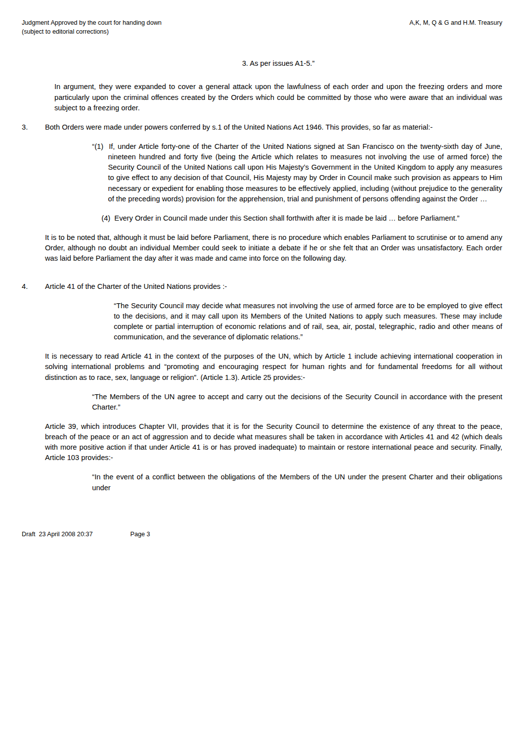Judgment Approved by the court for handing down
(subject to editorial corrections)
A,K, M, Q & G and H.M. Treasury
3. As per issues A1-5.”
In argument, they were expanded to cover a general attack upon the lawfulness of each order and upon the freezing orders and more particularly upon the criminal offences created by the Orders which could be committed by those who were aware that an individual was subject to a freezing order.
3.
Both Orders were made under powers conferred by s.1 of the United Nations Act 1946. This provides, so far as material:-
“(1) If, under Article forty-one of the Charter of the United Nations signed at San Francisco on the twenty-sixth day of June, nineteen hundred and forty five (being the Article which relates to measures not involving the use of armed force) the Security Council of the United Nations call upon His Majesty’s Government in the United Kingdom to apply any measures to give effect to any decision of that Council, His Majesty may by Order in Council make such provision as appears to Him necessary or expedient for enabling those measures to be effectively applied, including (without prejudice to the generality of the preceding words) provision for the apprehension, trial and punishment of persons offending against the Order …
(4) Every Order in Council made under this Section shall forthwith after it is made be laid … before Parliament.”
It is to be noted that, although it must be laid before Parliament, there is no procedure which enables Parliament to scrutinise or to amend any Order, although no doubt an individual Member could seek to initiate a debate if he or she felt that an Order was unsatisfactory. Each order was laid before Parliament the day after it was made and came into force on the following day.
4.
Article 41 of the Charter of the United Nations provides :-
“The Security Council may decide what measures not involving the use of armed force are to be employed to give effect to the decisions, and it may call upon its Members of the United Nations to apply such measures. These may include complete or partial interruption of economic relations and of rail, sea, air, postal, telegraphic, radio and other means of communication, and the severance of diplomatic relations.”
It is necessary to read Article 41 in the context of the purposes of the UN, which by Article 1 include achieving international cooperation in solving international problems and “promoting and encouraging respect for human rights and for fundamental freedoms for all without distinction as to race, sex, language or religion”. (Article 1.3). Article 25 provides:-
“The Members of the UN agree to accept and carry out the decisions of the Security Council in accordance with the present Charter.”
Article 39, which introduces Chapter VII, provides that it is for the Security Council to determine the existence of any threat to the peace, breach of the peace or an act of aggression and to decide what measures shall be taken in accordance with Articles 41 and 42 (which deals with more positive action if that under Article 41 is or has proved inadequate) to maintain or restore international peace and security. Finally, Article 103 provides:-
“In the event of a conflict between the obligations of the Members of the UN under the present Charter and their obligations under
Draft 23 April 2008 20:37
Page 3